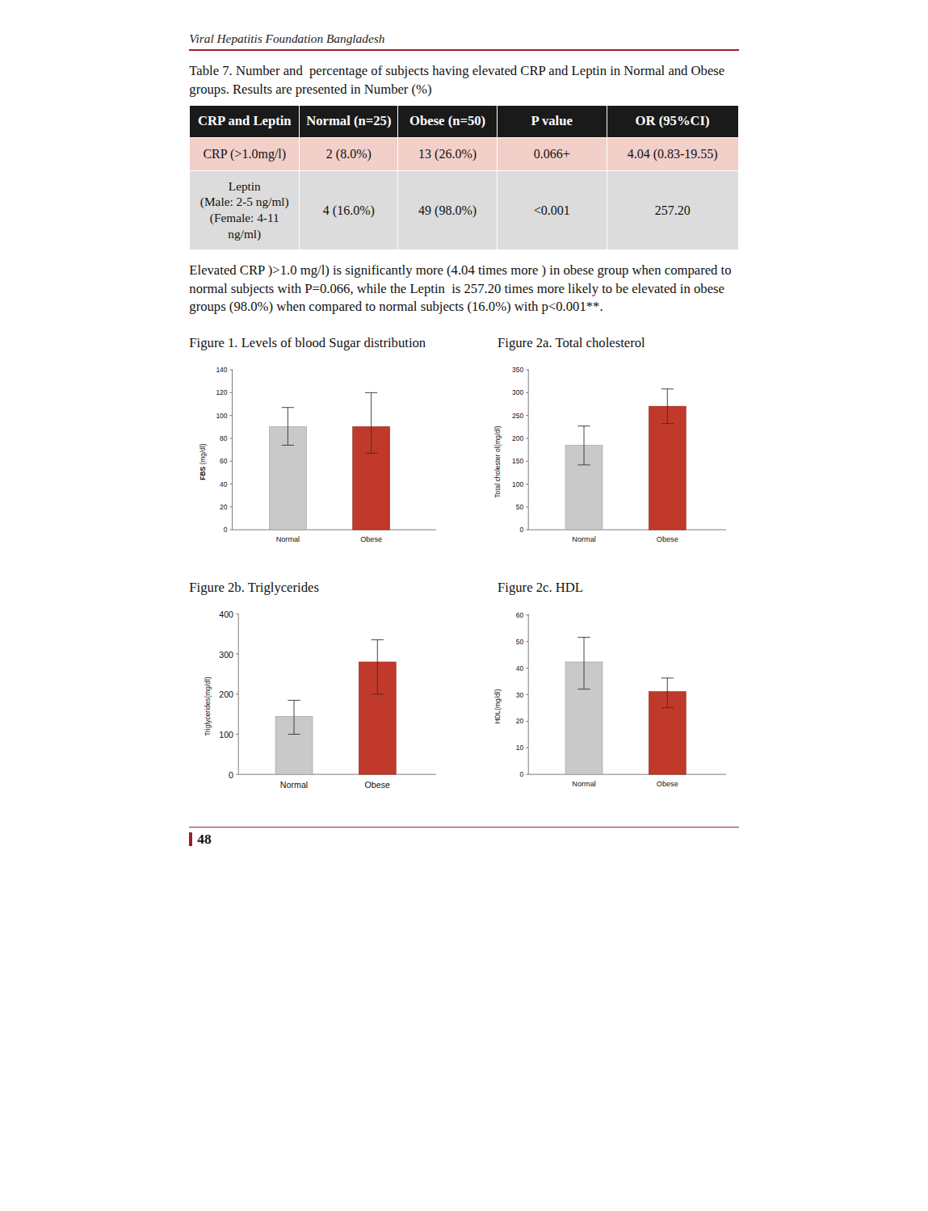Viral Hepatitis Foundation Bangladesh
Table 7. Number and percentage of subjects having elevated CRP and Leptin in Normal and Obese groups. Results are presented in Number (%)
| CRP and Leptin | Normal (n=25) | Obese (n=50) | P value | OR (95%CI) |
| --- | --- | --- | --- | --- |
| CRP (>1.0mg/l) | 2 (8.0%) | 13 (26.0%) | 0.066+ | 4.04 (0.83-19.55) |
| Leptin (Male: 2-5 ng/ml) (Female: 4-11 ng/ml) | 4 (16.0%) | 49 (98.0%) | <0.001 | 257.20 |
Elevated CRP )>1.0 mg/l) is significantly more (4.04 times more ) in obese group when compared to normal subjects with P=0.066, while the Leptin is 257.20 times more likely to be elevated in obese groups (98.0%) when compared to normal subjects (16.0%) with p<0.001**.
Figure 1. Levels of blood Sugar distribution
0 20 40 60 80 100 120 140 FBS (mg/dl) Normal Obese
Figure 2a. Total cholesterol
0 50 100 150 200 250 300 350 Total cholester ol(mg/dl) Normal Obese
Figure 2b. Triglycerides
0 100 200 300 400 Triglycerides(mg/dl) Normal Obese
Figure 2c. HDL
0 10 20 30 40 50 60 HDL(mg/dl) Normal Obese
48